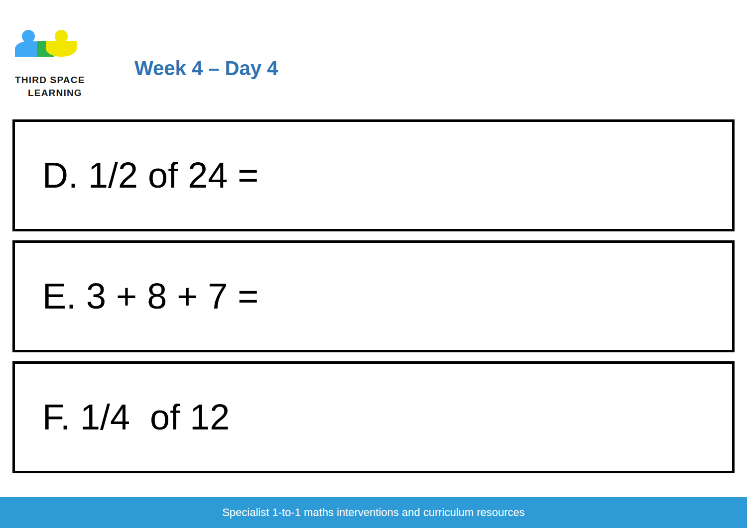THIRD SPACE LEARNING
Week 4 – Day 4
D. 1/2 of 24 =
E. 3 + 8 + 7 =
F. 1/4 of 12
Specialist 1-to-1 maths interventions and curriculum resources